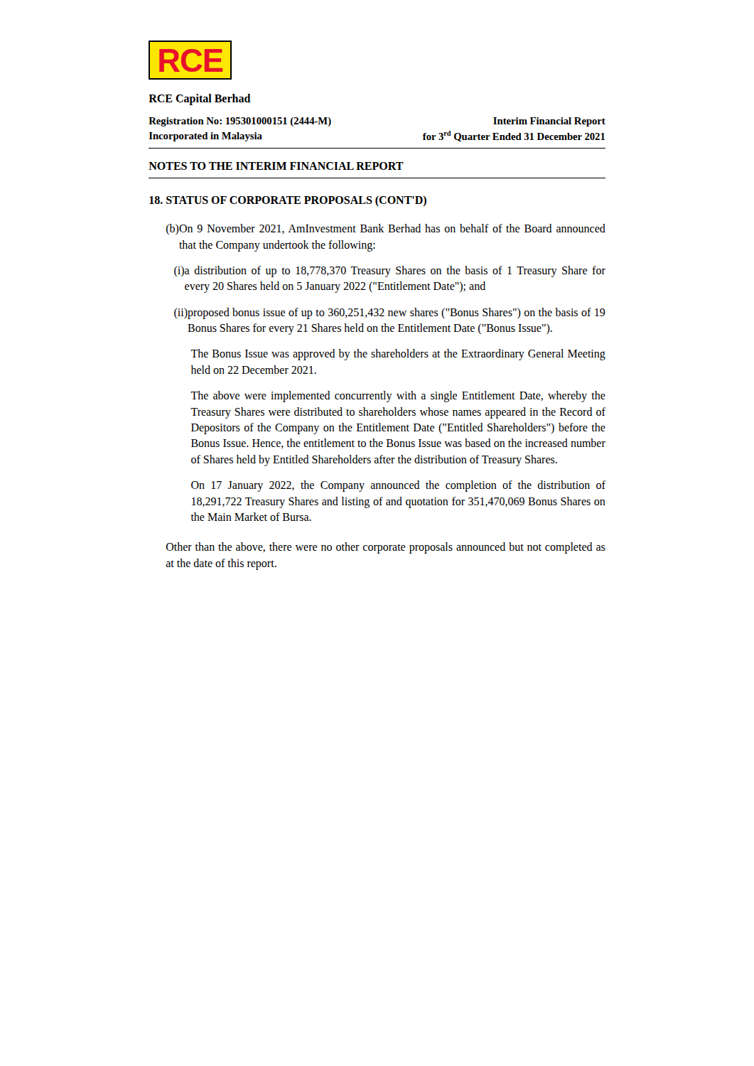RCE
RCE Capital Berhad
| Registration No: 195301000151 (2444-M) | Interim Financial Report |
| Incorporated in Malaysia | for 3 rd Quarter Ended 31 December 2021 |
NOTES TO THE INTERIM FINANCIAL REPORT
18. STATUS OF CORPORATE PROPOSALS (CONT'D)
(b)
On 9 November 2021, AmInvestment Bank Berhad has on behalf of the Board announced that the Company undertook the following:
(i)
a distribution of up to 18,778,370 Treasury Shares on the basis of 1 Treasury Share for every 20 Shares held on 5 January 2022 ("Entitlement Date"); and
(ii)
proposed bonus issue of up to 360,251,432 new shares ("Bonus Shares") on the basis of 19 Bonus Shares for every 21 Shares held on the Entitlement Date ("Bonus Issue").
The Bonus Issue was approved by the shareholders at the Extraordinary General Meeting held on 22 December 2021.
The above were implemented concurrently with a single Entitlement Date, whereby the Treasury Shares were distributed to shareholders whose names appeared in the Record of Depositors of the Company on the Entitlement Date ("Entitled Shareholders") before the Bonus Issue. Hence, the entitlement to the Bonus Issue was based on the increased number of Shares held by Entitled Shareholders after the distribution of Treasury Shares.
On 17 January 2022, the Company announced the completion of the distribution of 18,291,722 Treasury Shares and listing of and quotation for 351,470,069 Bonus Shares on the Main Market of Bursa.
Other than the above, there were no other corporate proposals announced but not completed as at the date of this report.